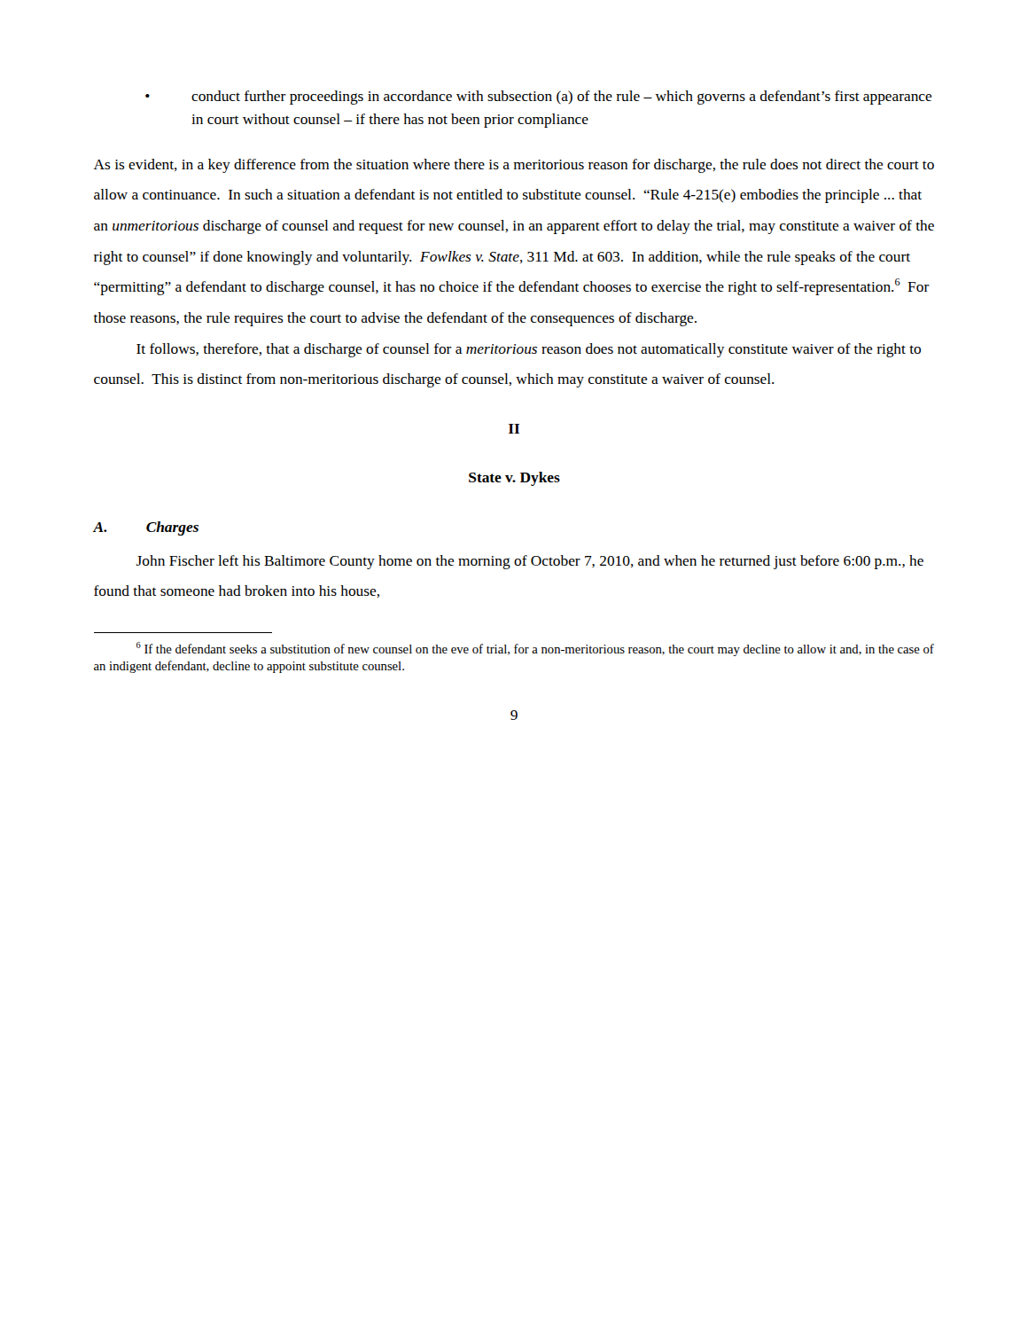•
conduct further proceedings in accordance with subsection (a) of the rule – which governs a defendant’s first appearance in court without counsel – if there has not been prior compliance
As is evident, in a key difference from the situation where there is a meritorious reason for discharge, the rule does not direct the court to allow a continuance. In such a situation a defendant is not entitled to substitute counsel. “Rule 4-215(e) embodies the principle ... that an unmeritorious discharge of counsel and request for new counsel, in an apparent effort to delay the trial, may constitute a waiver of the right to counsel” if done knowingly and voluntarily. Fowlkes v. State, 311 Md. at 603. In addition, while the rule speaks of the court “permitting” a defendant to discharge counsel, it has no choice if the defendant chooses to exercise the right to self-representation.6 For those reasons, the rule requires the court to advise the defendant of the consequences of discharge.
It follows, therefore, that a discharge of counsel for a meritorious reason does not automatically constitute waiver of the right to counsel. This is distinct from non-meritorious discharge of counsel, which may constitute a waiver of counsel.
II
State v. Dykes
A. Charges
John Fischer left his Baltimore County home on the morning of October 7, 2010, and when he returned just before 6:00 p.m., he found that someone had broken into his house,
6 If the defendant seeks a substitution of new counsel on the eve of trial, for a non-meritorious reason, the court may decline to allow it and, in the case of an indigent defendant, decline to appoint substitute counsel.
9